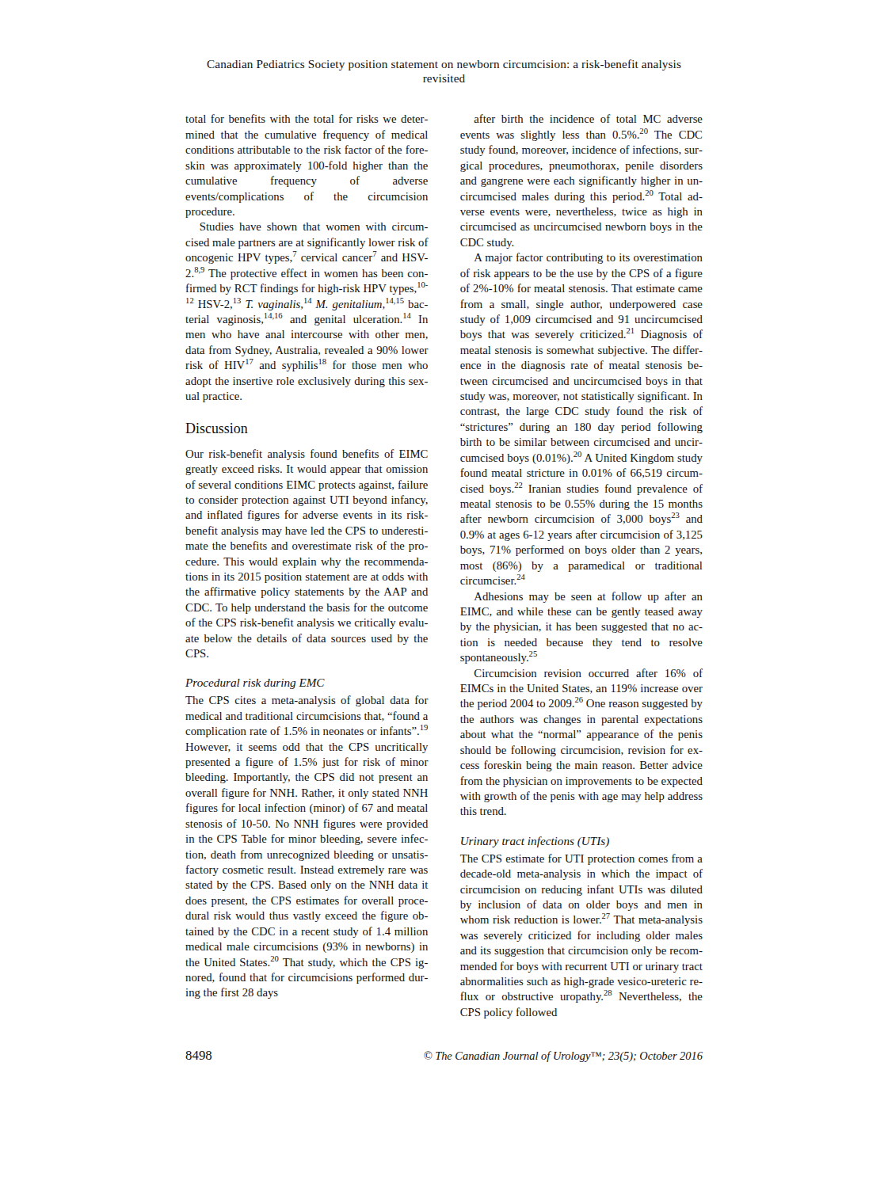Canadian Pediatrics Society position statement on newborn circumcision: a risk-benefit analysis revisited
total for benefits with the total for risks we determined that the cumulative frequency of medical conditions attributable to the risk factor of the foreskin was approximately 100-fold higher than the cumulative frequency of adverse events/complications of the circumcision procedure.
Studies have shown that women with circumcised male partners are at significantly lower risk of oncogenic HPV types,7 cervical cancer7 and HSV-2.8,9 The protective effect in women has been confirmed by RCT findings for high-risk HPV types,10-12 HSV-2,13 T. vaginalis,14 M. genitalium,14,15 bacterial vaginosis,14,16 and genital ulceration.14 In men who have anal intercourse with other men, data from Sydney, Australia, revealed a 90% lower risk of HIV17 and syphilis18 for those men who adopt the insertive role exclusively during this sexual practice.
Discussion
Our risk-benefit analysis found benefits of EIMC greatly exceed risks. It would appear that omission of several conditions EIMC protects against, failure to consider protection against UTI beyond infancy, and inflated figures for adverse events in its risk-benefit analysis may have led the CPS to underestimate the benefits and overestimate risk of the procedure. This would explain why the recommendations in its 2015 position statement are at odds with the affirmative policy statements by the AAP and CDC. To help understand the basis for the outcome of the CPS risk-benefit analysis we critically evaluate below the details of data sources used by the CPS.
Procedural risk during EMC
The CPS cites a meta-analysis of global data for medical and traditional circumcisions that, “found a complication rate of 1.5% in neonates or infants”.19 However, it seems odd that the CPS uncritically presented a figure of 1.5% just for risk of minor bleeding. Importantly, the CPS did not present an overall figure for NNH. Rather, it only stated NNH figures for local infection (minor) of 67 and meatal stenosis of 10-50. No NNH figures were provided in the CPS Table for minor bleeding, severe infection, death from unrecognized bleeding or unsatisfactory cosmetic result. Instead extremely rare was stated by the CPS. Based only on the NNH data it does present, the CPS estimates for overall procedural risk would thus vastly exceed the figure obtained by the CDC in a recent study of 1.4 million medical male circumcisions (93% in newborns) in the United States.20 That study, which the CPS ignored, found that for circumcisions performed during the first 28 days
after birth the incidence of total MC adverse events was slightly less than 0.5%.20 The CDC study found, moreover, incidence of infections, surgical procedures, pneumothorax, penile disorders and gangrene were each significantly higher in uncircumcised males during this period.20 Total adverse events were, nevertheless, twice as high in circumcised as uncircumcised newborn boys in the CDC study.
A major factor contributing to its overestimation of risk appears to be the use by the CPS of a figure of 2%-10% for meatal stenosis. That estimate came from a small, single author, underpowered case study of 1,009 circumcised and 91 uncircumcised boys that was severely criticized.21 Diagnosis of meatal stenosis is somewhat subjective. The difference in the diagnosis rate of meatal stenosis between circumcised and uncircumcised boys in that study was, moreover, not statistically significant. In contrast, the large CDC study found the risk of “strictures” during an 180 day period following birth to be similar between circumcised and uncircumcised boys (0.01%).20 A United Kingdom study found meatal stricture in 0.01% of 66,519 circumcised boys.22 Iranian studies found prevalence of meatal stenosis to be 0.55% during the 15 months after newborn circumcision of 3,000 boys23 and 0.9% at ages 6-12 years after circumcision of 3,125 boys, 71% performed on boys older than 2 years, most (86%) by a paramedical or traditional circumciser.24
Adhesions may be seen at follow up after an EIMC, and while these can be gently teased away by the physician, it has been suggested that no action is needed because they tend to resolve spontaneously.25
Circumcision revision occurred after 16% of EIMCs in the United States, an 119% increase over the period 2004 to 2009.26 One reason suggested by the authors was changes in parental expectations about what the “normal” appearance of the penis should be following circumcision, revision for excess foreskin being the main reason. Better advice from the physician on improvements to be expected with growth of the penis with age may help address this trend.
Urinary tract infections (UTIs)
The CPS estimate for UTI protection comes from a decade-old meta-analysis in which the impact of circumcision on reducing infant UTIs was diluted by inclusion of data on older boys and men in whom risk reduction is lower.27 That meta-analysis was severely criticized for including older males and its suggestion that circumcision only be recommended for boys with recurrent UTI or urinary tract abnormalities such as high-grade vesico-ureteric reflux or obstructive uropathy.28 Nevertheless, the CPS policy followed
8498
© The Canadian Journal of Urology™; 23(5); October 2016